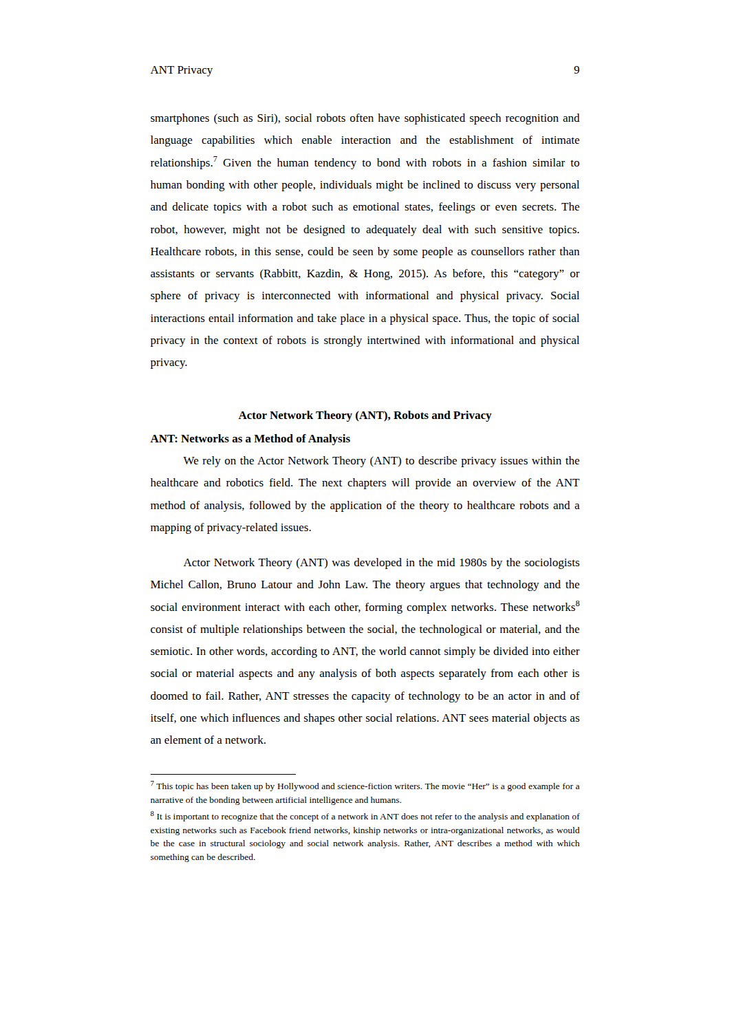ANT Privacy 9
smartphones (such as Siri), social robots often have sophisticated speech recognition and language capabilities which enable interaction and the establishment of intimate relationships.7 Given the human tendency to bond with robots in a fashion similar to human bonding with other people, individuals might be inclined to discuss very personal and delicate topics with a robot such as emotional states, feelings or even secrets. The robot, however, might not be designed to adequately deal with such sensitive topics. Healthcare robots, in this sense, could be seen by some people as counsellors rather than assistants or servants (Rabbitt, Kazdin, & Hong, 2015). As before, this “category” or sphere of privacy is interconnected with informational and physical privacy. Social interactions entail information and take place in a physical space. Thus, the topic of social privacy in the context of robots is strongly intertwined with informational and physical privacy.
Actor Network Theory (ANT), Robots and Privacy
ANT: Networks as a Method of Analysis
We rely on the Actor Network Theory (ANT) to describe privacy issues within the healthcare and robotics field. The next chapters will provide an overview of the ANT method of analysis, followed by the application of the theory to healthcare robots and a mapping of privacy-related issues.
Actor Network Theory (ANT) was developed in the mid 1980s by the sociologists Michel Callon, Bruno Latour and John Law. The theory argues that technology and the social environment interact with each other, forming complex networks. These networks8 consist of multiple relationships between the social, the technological or material, and the semiotic. In other words, according to ANT, the world cannot simply be divided into either social or material aspects and any analysis of both aspects separately from each other is doomed to fail. Rather, ANT stresses the capacity of technology to be an actor in and of itself, one which influences and shapes other social relations. ANT sees material objects as an element of a network.
7 This topic has been taken up by Hollywood and science-fiction writers. The movie “Her” is a good example for a narrative of the bonding between artificial intelligence and humans.
8 It is important to recognize that the concept of a network in ANT does not refer to the analysis and explanation of existing networks such as Facebook friend networks, kinship networks or intra-organizational networks, as would be the case in structural sociology and social network analysis. Rather, ANT describes a method with which something can be described.